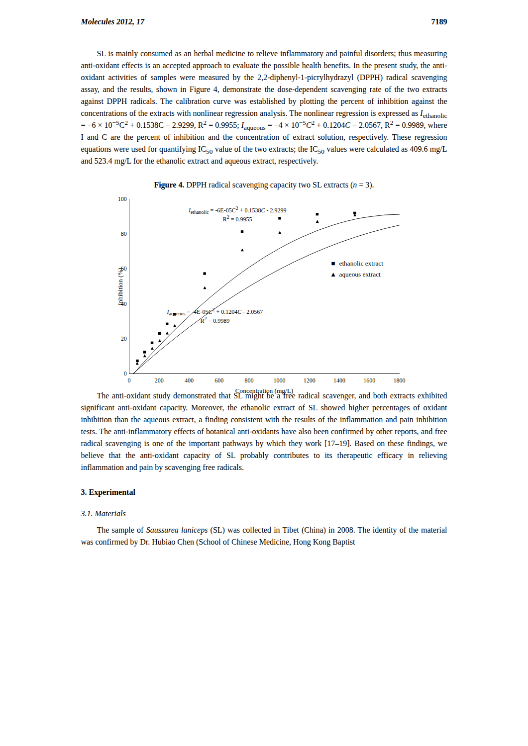Molecules 2012, 17 7189
SL is mainly consumed as an herbal medicine to relieve inflammatory and painful disorders; thus measuring anti-oxidant effects is an accepted approach to evaluate the possible health benefits. In the present study, the anti-oxidant activities of samples were measured by the 2,2-diphenyl-1-picrylhydrazyl (DPPH) radical scavenging assay, and the results, shown in Figure 4, demonstrate the dose-dependent scavenging rate of the two extracts against DPPH radicals. The calibration curve was established by plotting the percent of inhibition against the concentrations of the extracts with nonlinear regression analysis. The nonlinear regression is expressed as Iethanolic = −6 × 10−5C2 + 0.1538C − 2.9299, R2 = 0.9955; Iaqueous = −4 × 10−5C2 + 0.1204C − 2.0567, R2 = 0.9989, where I and C are the percent of inhibition and the concentration of extract solution, respectively. These regression equations were used for quantifying IC50 value of the two extracts; the IC50 values were calculated as 409.6 mg/L and 523.4 mg/L for the ethanolic extract and aqueous extract, respectively.
Figure 4. DPPH radical scavenging capacity two SL extracts (n = 3).
Inhibition (%)
Concentration (mg/L)
100 80 60 40 20 0
0 200 400 600 800 1000 1200 1400 1600 1800
Iethanolic = -6E-05C2 + 0.1538C - 2.9299
R2 = 0.9955
Iaqueous = -4E-05C2 + 0.1204C - 2.0567
R2 = 0.9989
■ethanolic extract
▲aqueous extract
The anti-oxidant study demonstrated that SL might be a free radical scavenger, and both extracts exhibited significant anti-oxidant capacity. Moreover, the ethanolic extract of SL showed higher percentages of oxidant inhibition than the aqueous extract, a finding consistent with the results of the inflammation and pain inhibition tests. The anti-inflammatory effects of botanical anti-oxidants have also been confirmed by other reports, and free radical scavenging is one of the important pathways by which they work [17–19]. Based on these findings, we believe that the anti-oxidant capacity of SL probably contributes to its therapeutic efficacy in relieving inflammation and pain by scavenging free radicals.
3. Experimental
3.1. Materials
The sample of Saussurea laniceps (SL) was collected in Tibet (China) in 2008. The identity of the material was confirmed by Dr. Hubiao Chen (School of Chinese Medicine, Hong Kong Baptist